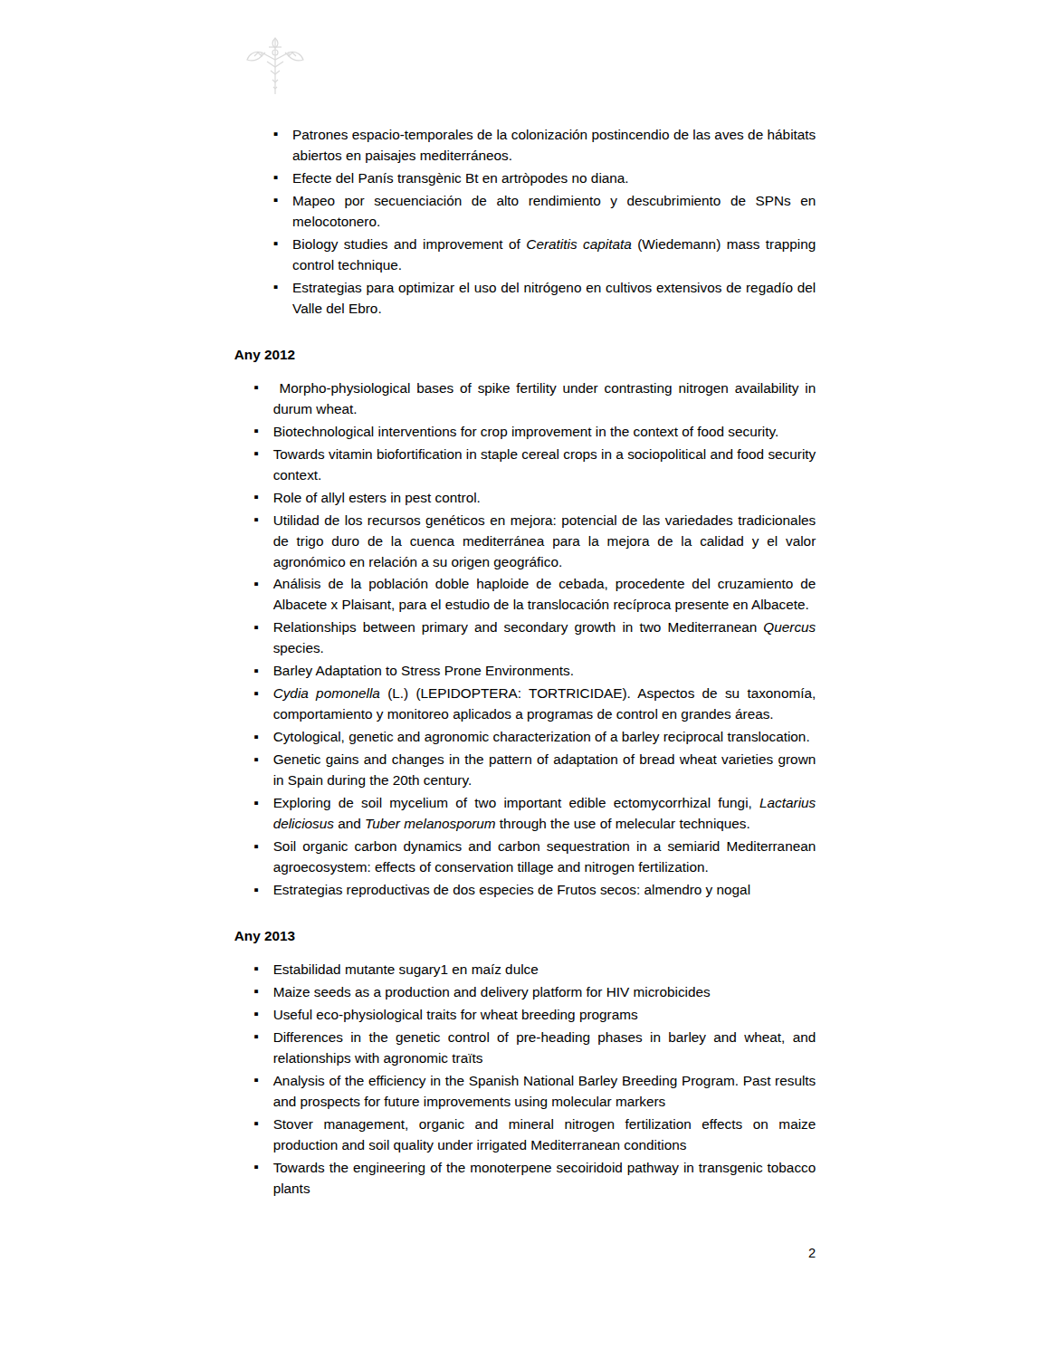Patrones espacio-temporales de la colonización postincendio de las aves de hábitats abiertos en paisajes mediterráneos.
Efecte del Panís transgènic Bt en artròpodes no diana.
Mapeo por secuenciación de alto rendimiento y descubrimiento de SPNs en melocotonero.
Biology studies and improvement of Ceratitis capitata (Wiedemann) mass trapping control technique.
Estrategias para optimizar el uso del nitrógeno en cultivos extensivos de regadío del Valle del Ebro.
Any 2012
Morpho-physiological bases of spike fertility under contrasting nitrogen availability in durum wheat.
Biotechnological interventions for crop improvement in the context of food security.
Towards vitamin biofortification in staple cereal crops in a sociopolitical and food security context.
Role of allyl esters in pest control.
Utilidad de los recursos genéticos en mejora: potencial de las variedades tradicionales de trigo duro de la cuenca mediterránea para la mejora de la calidad y el valor agronómico en relación a su origen geográfico.
Análisis de la población doble haploide de cebada, procedente del cruzamiento de Albacete x Plaisant, para el estudio de la translocación recíproca presente en Albacete.
Relationships between primary and secondary growth in two Mediterranean Quercus species.
Barley Adaptation to Stress Prone Environments.
Cydia pomonella (L.) (LEPIDOPTERA: TORTRICIDAE). Aspectos de su taxonomía, comportamiento y monitoreo aplicados a programas de control en grandes áreas.
Cytological, genetic and agronomic characterization of a barley reciprocal translocation.
Genetic gains and changes in the pattern of adaptation of bread wheat varieties grown in Spain during the 20th century.
Exploring de soil mycelium of two important edible ectomycorrhizal fungi, Lactarius deliciosus and Tuber melanosporum through the use of melecular techniques.
Soil organic carbon dynamics and carbon sequestration in a semiarid Mediterranean agroecosystem: effects of conservation tillage and nitrogen fertilization.
Estrategias reproductivas de dos especies de Frutos secos: almendro y nogal
Any 2013
Estabilidad mutante sugary1 en maíz dulce
Maize seeds as a production and delivery platform for HIV microbicides
Useful eco-physiological traits for wheat breeding programs
Differences in the genetic control of pre-heading phases in barley and wheat, and relationships with agronomic traïts
Analysis of the efficiency in the Spanish National Barley Breeding Program. Past results and prospects for future improvements using molecular markers
Stover management, organic and mineral nitrogen fertilization effects on maize production and soil quality under irrigated Mediterranean conditions
Towards the engineering of the monoterpene secoiridoid pathway in transgenic tobacco plants
2